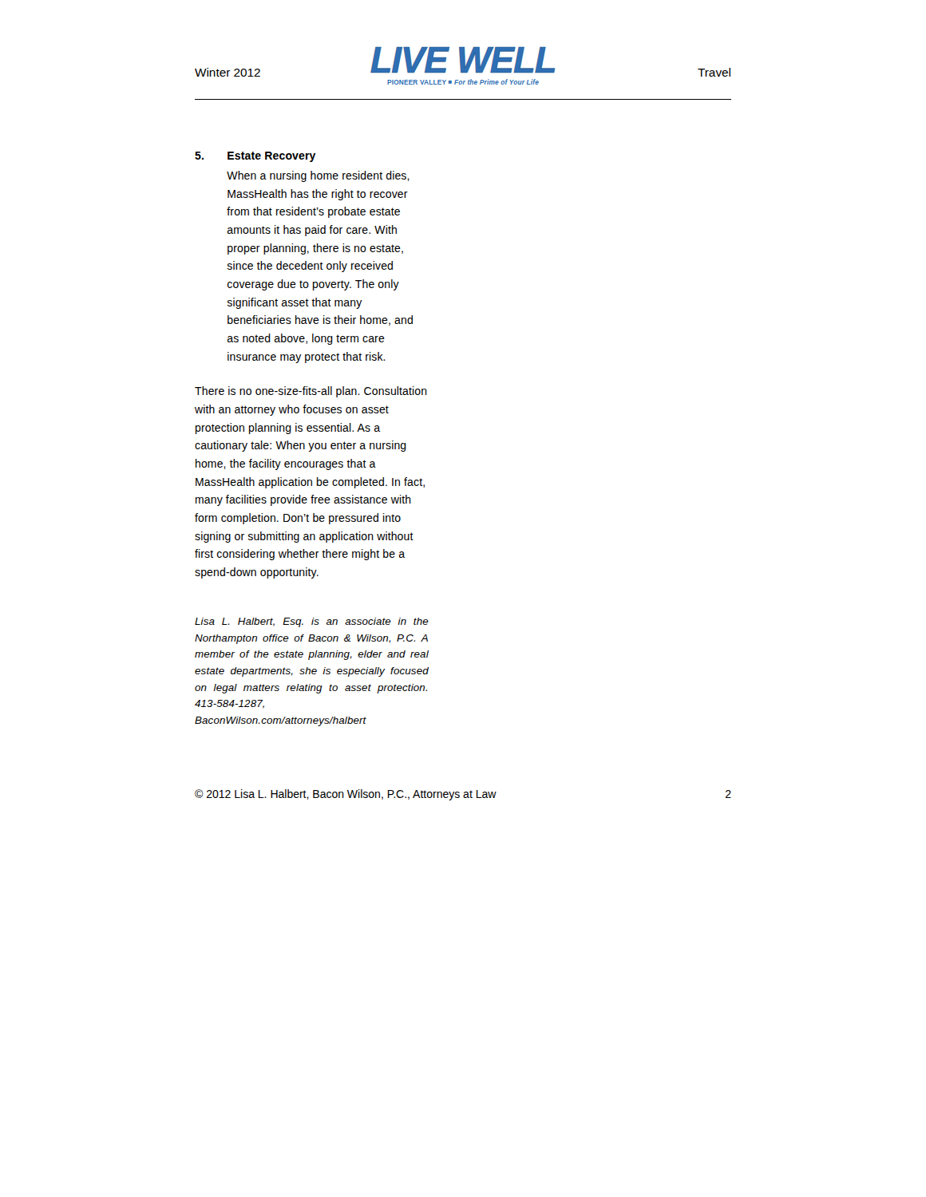Winter 2012
LIVE WELL PIONEER VALLEY ■ For the Prime of Your Life
Travel
5. Estate Recovery When a nursing home resident dies, MassHealth has the right to recover from that resident’s probate estate amounts it has paid for care. With proper planning, there is no estate, since the decedent only received coverage due to poverty. The only significant asset that many beneficiaries have is their home, and as noted above, long term care insurance may protect that risk.
There is no one-size-fits-all plan. Consultation with an attorney who focuses on asset protection planning is essential. As a cautionary tale: When you enter a nursing home, the facility encourages that a MassHealth application be completed. In fact, many facilities provide free assistance with form completion. Don’t be pressured into signing or submitting an application without first considering whether there might be a spend-down opportunity.
Lisa L. Halbert, Esq. is an associate in the Northampton office of Bacon & Wilson, P.C. A member of the estate planning, elder and real estate departments, she is especially focused on legal matters relating to asset protection. 413-584-1287, BaconWilson.com/attorneys/halbert
© 2012 Lisa L. Halbert, Bacon Wilson, P.C., Attorneys at Law 2